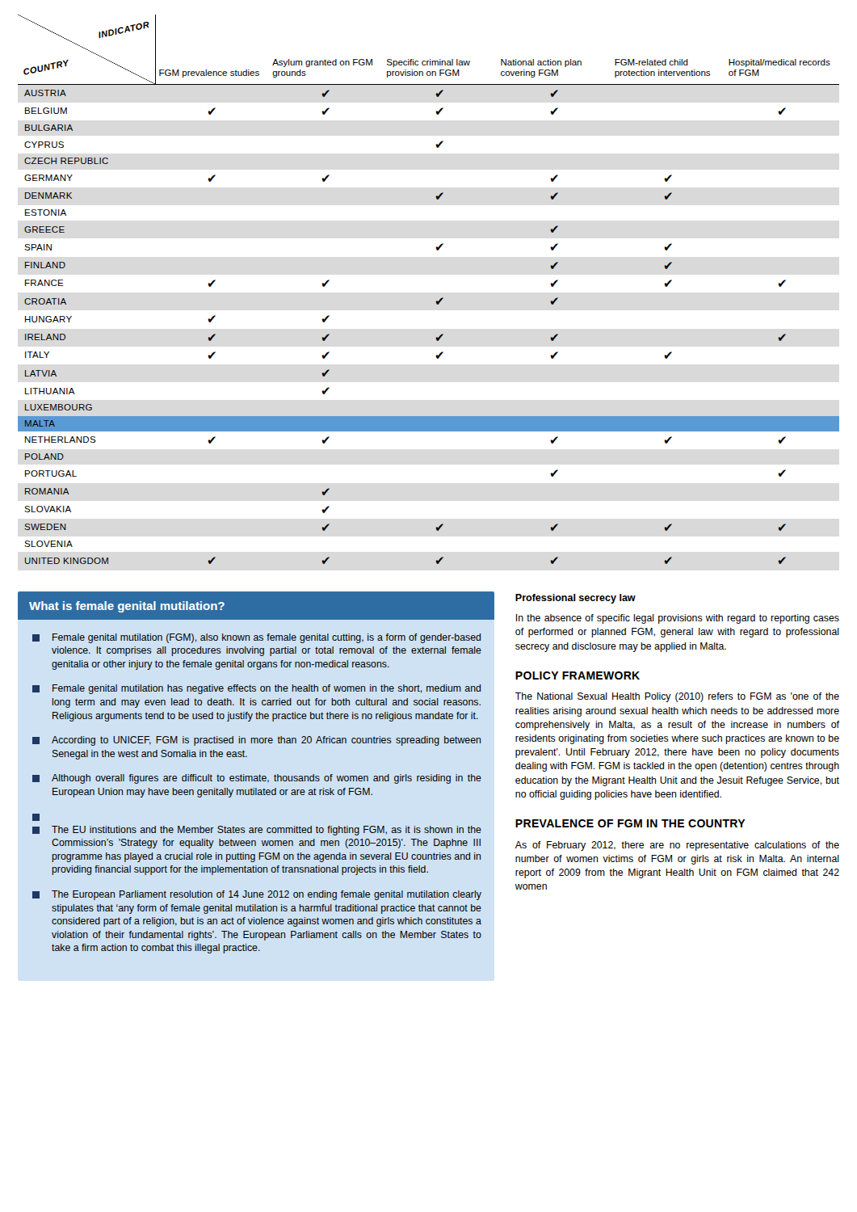| INDICATOR COUNTRY | FGM prevalence studies | Asylum granted on FGM grounds | Specific criminal law provision on FGM | National action plan covering FGM | FGM-related child protection interventions | Hospital/medical records of FGM |
| --- | --- | --- | --- | --- | --- | --- |
| AUSTRIA | | ✔ | ✔ | ✔ | | |
| BELGIUM | ✔ | ✔ | ✔ | ✔ | | ✔ |
| BULGARIA | | | | | | |
| CYPRUS | | | ✔ | | | |
| CZECH REPUBLIC | | | | | | |
| GERMANY | ✔ | ✔ | | ✔ | ✔ | |
| DENMARK | | | ✔ | ✔ | ✔ | |
| ESTONIA | | | | | | |
| GREECE | | | | ✔ | | |
| SPAIN | | | ✔ | ✔ | ✔ | |
| FINLAND | | | | ✔ | ✔ | |
| FRANCE | ✔ | ✔ | | ✔ | ✔ | ✔ |
| CROATIA | | | ✔ | ✔ | | |
| HUNGARY | ✔ | ✔ | | | | |
| IRELAND | ✔ | ✔ | ✔ | ✔ | | ✔ |
| ITALY | ✔ | ✔ | ✔ | ✔ | ✔ | |
| LATVIA | | ✔ | | | | |
| LITHUANIA | | ✔ | | | | |
| LUXEMBOURG | | | | | | |
| MALTA | | | | | | |
| NETHERLANDS | ✔ | ✔ | | ✔ | ✔ | ✔ |
| POLAND | | | | | | |
| PORTUGAL | | | | ✔ | | ✔ |
| ROMANIA | | ✔ | | | | |
| SLOVAKIA | | ✔ | | | | |
| SWEDEN | | ✔ | ✔ | ✔ | ✔ | ✔ |
| SLOVENIA | | | | | | |
| UNITED KINGDOM | ✔ | ✔ | ✔ | ✔ | ✔ | ✔ |
What is female genital mutilation?
Female genital mutilation (FGM), also known as female genital cutting, is a form of gender-based violence. It comprises all procedures involving partial or total removal of the external female genitalia or other injury to the female genital organs for non-medical reasons.
Female genital mutilation has negative effects on the health of women in the short, medium and long term and may even lead to death. It is carried out for both cultural and social reasons. Religious arguments tend to be used to justify the practice but there is no religious mandate for it.
According to UNICEF, FGM is practised in more than 20 African countries spreading between Senegal in the west and Somalia in the east.
Although overall figures are difficult to estimate, thousands of women and girls residing in the European Union may have been genitally mutilated or are at risk of FGM.
The EU institutions and the Member States are committed to fighting FGM, as it is shown in the Commission’s 'Strategy for equality between women and men (2010–2015)'. The Daphne III programme has played a crucial role in putting FGM on the agenda in several EU countries and in providing financial support for the implementation of transnational projects in this field.
The European Parliament resolution of 14 June 2012 on ending female genital mutilation clearly stipulates that ‘any form of female genital mutilation is a harmful traditional practice that cannot be considered part of a religion, but is an act of violence against women and girls which constitutes a violation of their fundamental rights’. The European Parliament calls on the Member States to take a firm action to combat this illegal practice.
Professional secrecy law
In the absence of specific legal provisions with regard to reporting cases of performed or planned FGM, general law with regard to professional secrecy and disclosure may be applied in Malta.
POLICY FRAMEWORK
The National Sexual Health Policy (2010) refers to FGM as 'one of the realities arising around sexual health which needs to be addressed more comprehensively in Malta, as a result of the increase in numbers of residents originating from societies where such practices are known to be prevalent'. Until February 2012, there have been no policy documents dealing with FGM. FGM is tackled in the open (detention) centres through education by the Migrant Health Unit and the Jesuit Refugee Service, but no official guiding policies have been identified.
PREVALENCE OF FGM IN THE COUNTRY
As of February 2012, there are no representative calculations of the number of women victims of FGM or girls at risk in Malta. An internal report of 2009 from the Migrant Health Unit on FGM claimed that 242 women